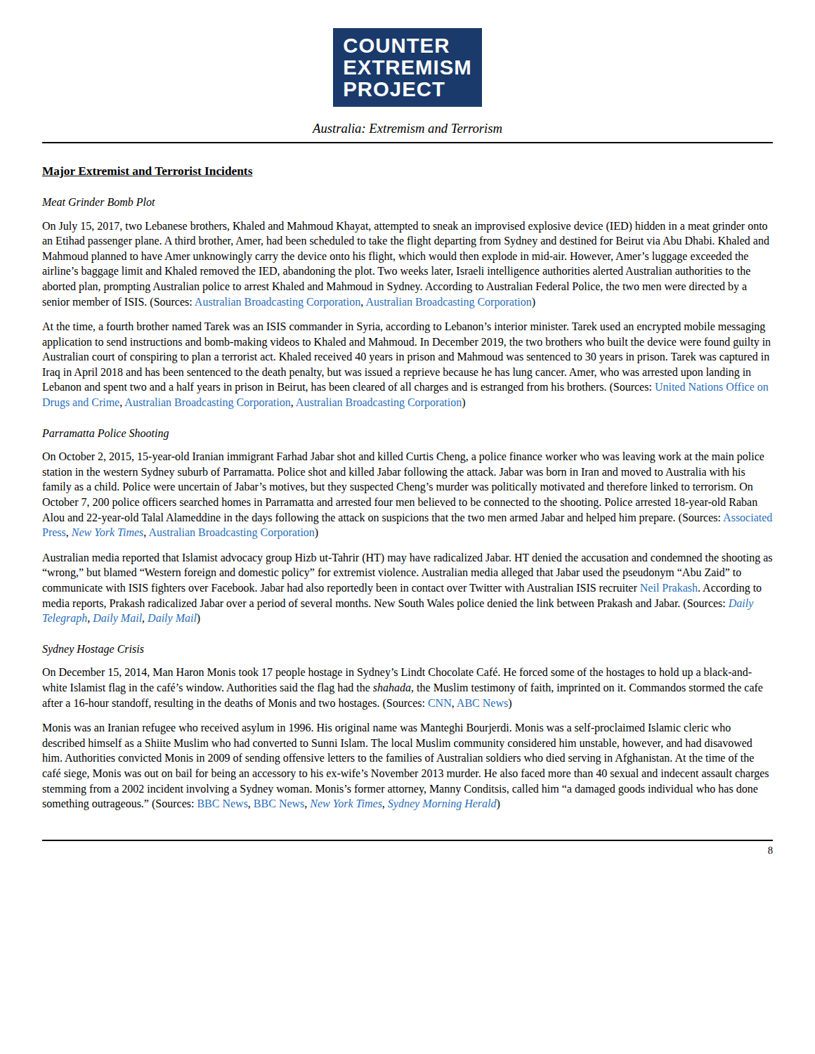COUNTER
EXTREMISM
PROJECT
Australia: Extremism and Terrorism
Major Extremist and Terrorist Incidents
Meat Grinder Bomb Plot
On July 15, 2017, two Lebanese brothers, Khaled and Mahmoud Khayat, attempted to sneak an improvised explosive device (IED) hidden in a meat grinder onto an Etihad passenger plane. A third brother, Amer, had been scheduled to take the flight departing from Sydney and destined for Beirut via Abu Dhabi. Khaled and Mahmoud planned to have Amer unknowingly carry the device onto his flight, which would then explode in mid-air. However, Amer’s luggage exceeded the airline’s baggage limit and Khaled removed the IED, abandoning the plot. Two weeks later, Israeli intelligence authorities alerted Australian authorities to the aborted plan, prompting Australian police to arrest Khaled and Mahmoud in Sydney. According to Australian Federal Police, the two men were directed by a senior member of ISIS. (Sources: Australian Broadcasting Corporation, Australian Broadcasting Corporation)
At the time, a fourth brother named Tarek was an ISIS commander in Syria, according to Lebanon’s interior minister. Tarek used an encrypted mobile messaging application to send instructions and bomb-making videos to Khaled and Mahmoud. In December 2019, the two brothers who built the device were found guilty in Australian court of conspiring to plan a terrorist act. Khaled received 40 years in prison and Mahmoud was sentenced to 30 years in prison. Tarek was captured in Iraq in April 2018 and has been sentenced to the death penalty, but was issued a reprieve because he has lung cancer. Amer, who was arrested upon landing in Lebanon and spent two and a half years in prison in Beirut, has been cleared of all charges and is estranged from his brothers. (Sources: United Nations Office on Drugs and Crime, Australian Broadcasting Corporation, Australian Broadcasting Corporation)
Parramatta Police Shooting
On October 2, 2015, 15-year-old Iranian immigrant Farhad Jabar shot and killed Curtis Cheng, a police finance worker who was leaving work at the main police station in the western Sydney suburb of Parramatta. Police shot and killed Jabar following the attack. Jabar was born in Iran and moved to Australia with his family as a child. Police were uncertain of Jabar’s motives, but they suspected Cheng’s murder was politically motivated and therefore linked to terrorism. On October 7, 200 police officers searched homes in Parramatta and arrested four men believed to be connected to the shooting. Police arrested 18-year-old Raban Alou and 22-year-old Talal Alameddine in the days following the attack on suspicions that the two men armed Jabar and helped him prepare. (Sources: Associated Press, New York Times, Australian Broadcasting Corporation)
Australian media reported that Islamist advocacy group Hizb ut-Tahrir (HT) may have radicalized Jabar. HT denied the accusation and condemned the shooting as “wrong,” but blamed “Western foreign and domestic policy” for extremist violence. Australian media alleged that Jabar used the pseudonym “Abu Zaid” to communicate with ISIS fighters over Facebook. Jabar had also reportedly been in contact over Twitter with Australian ISIS recruiter Neil Prakash. According to media reports, Prakash radicalized Jabar over a period of several months. New South Wales police denied the link between Prakash and Jabar. (Sources: Daily Telegraph, Daily Mail, Daily Mail)
Sydney Hostage Crisis
On December 15, 2014, Man Haron Monis took 17 people hostage in Sydney’s Lindt Chocolate Café. He forced some of the hostages to hold up a black-and-white Islamist flag in the café’s window. Authorities said the flag had the shahada, the Muslim testimony of faith, imprinted on it. Commandos stormed the cafe after a 16-hour standoff, resulting in the deaths of Monis and two hostages. (Sources: CNN, ABC News)
Monis was an Iranian refugee who received asylum in 1996. His original name was Manteghi Bourjerdi. Monis was a self-proclaimed Islamic cleric who described himself as a Shiite Muslim who had converted to Sunni Islam. The local Muslim community considered him unstable, however, and had disavowed him. Authorities convicted Monis in 2009 of sending offensive letters to the families of Australian soldiers who died serving in Afghanistan. At the time of the café siege, Monis was out on bail for being an accessory to his ex-wife’s November 2013 murder. He also faced more than 40 sexual and indecent assault charges stemming from a 2002 incident involving a Sydney woman. Monis’s former attorney, Manny Conditsis, called him “a damaged goods individual who has done something outrageous.” (Sources: BBC News, BBC News, New York Times, Sydney Morning Herald)
8